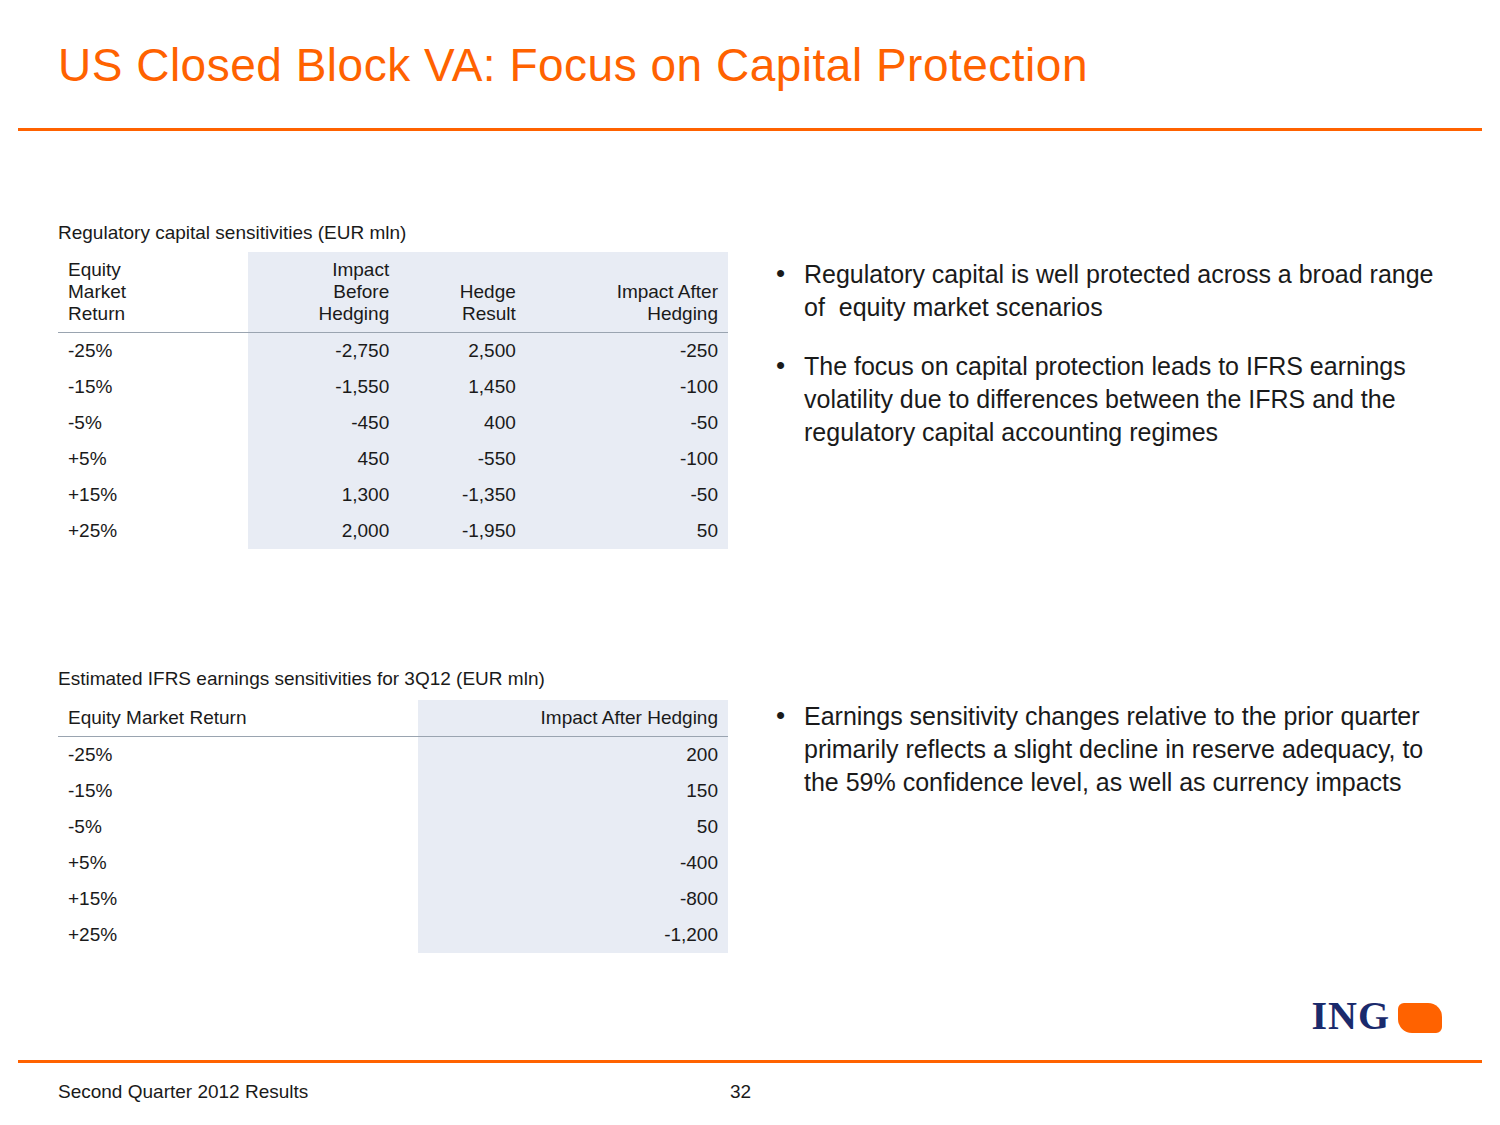US Closed Block VA: Focus on Capital Protection
Regulatory capital sensitivities (EUR mln)
| Equity Market Return | Impact Before Hedging | Hedge Result | Impact After Hedging |
| --- | --- | --- | --- |
| -25% | -2,750 | 2,500 | -250 |
| -15% | -1,550 | 1,450 | -100 |
| -5% | -450 | 400 | -50 |
| +5% | 450 | -550 | -100 |
| +15% | 1,300 | -1,350 | -50 |
| +25% | 2,000 | -1,950 | 50 |
Regulatory capital is well protected across a broad range of equity market scenarios
The focus on capital protection leads to IFRS earnings volatility due to differences between the IFRS and the regulatory capital accounting regimes
Estimated IFRS earnings sensitivities for 3Q12 (EUR mln)
| Equity Market Return | Impact After Hedging |
| --- | --- |
| -25% | 200 |
| -15% | 150 |
| -5% | 50 |
| +5% | -400 |
| +15% | -800 |
| +25% | -1,200 |
Earnings sensitivity changes relative to the prior quarter primarily reflects a slight decline in reserve adequacy, to the 59% confidence level, as well as currency impacts
ING
Second Quarter 2012 Results
32